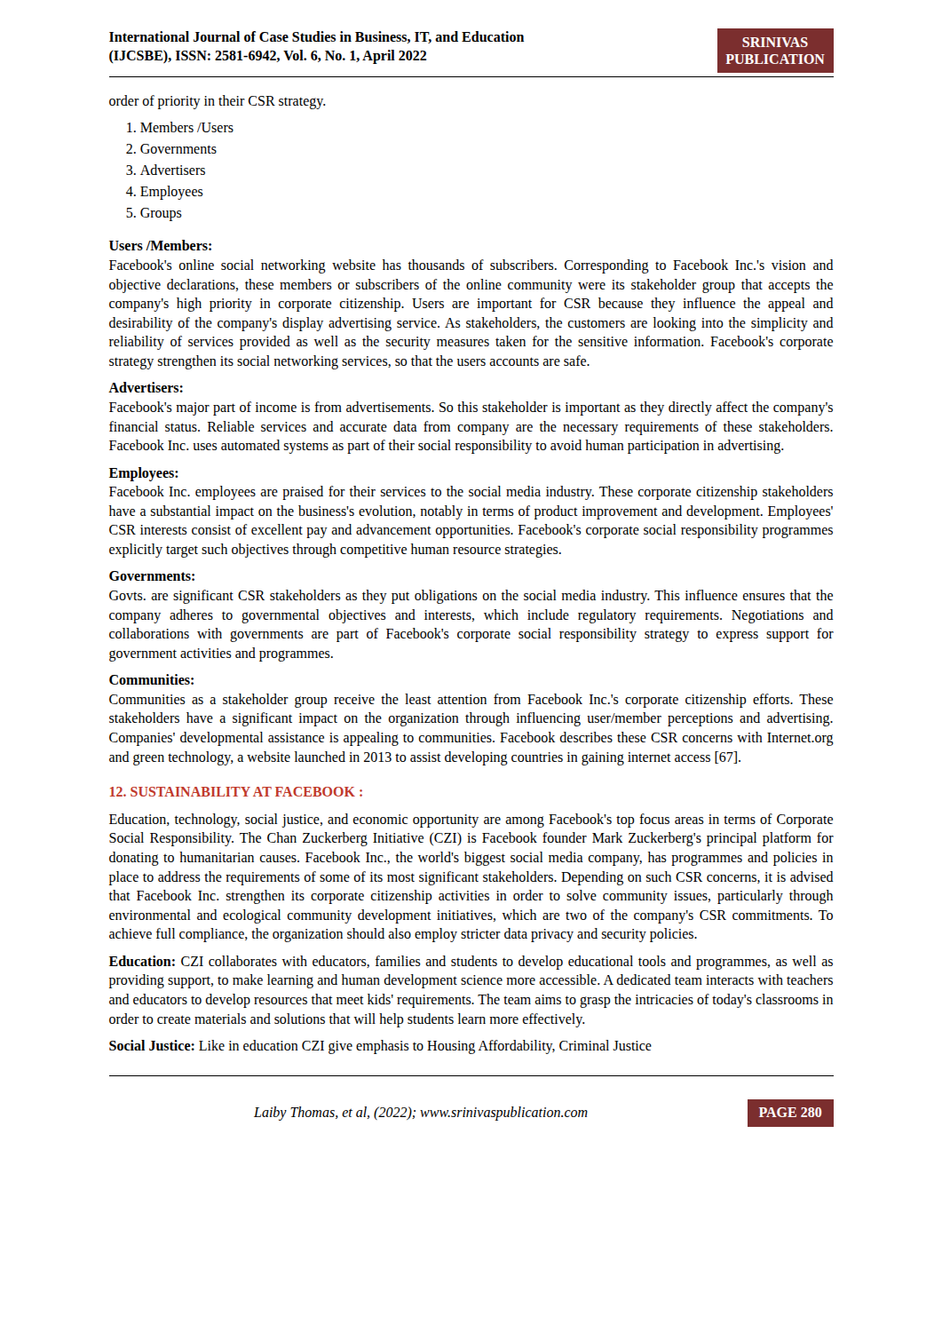International Journal of Case Studies in Business, IT, and Education
(IJCSBE), ISSN: 2581-6942, Vol. 6, No. 1, April 2022
SRINIVAS
PUBLICATION
order of priority in their CSR strategy.
Members /Users
Governments
Advertisers
Employees
Groups
Users /Members:
Facebook's online social networking website has thousands of subscribers. Corresponding to Facebook Inc.'s vision and objective declarations, these members or subscribers of the online community were its stakeholder group that accepts the company's high priority in corporate citizenship. Users are important for CSR because they influence the appeal and desirability of the company's display advertising service. As stakeholders, the customers are looking into the simplicity and reliability of services provided as well as the security measures taken for the sensitive information. Facebook's corporate strategy strengthen its social networking services, so that the users accounts are safe.
Advertisers:
Facebook's major part of income is from advertisements. So this stakeholder is important as they directly affect the company's financial status. Reliable services and accurate data from company are the necessary requirements of these stakeholders. Facebook Inc. uses automated systems as part of their social responsibility to avoid human participation in advertising.
Employees:
Facebook Inc. employees are praised for their services to the social media industry. These corporate citizenship stakeholders have a substantial impact on the business's evolution, notably in terms of product improvement and development. Employees' CSR interests consist of excellent pay and advancement opportunities. Facebook's corporate social responsibility programmes explicitly target such objectives through competitive human resource strategies.
Governments:
Govts. are significant CSR stakeholders as they put obligations on the social media industry. This influence ensures that the company adheres to governmental objectives and interests, which include regulatory requirements. Negotiations and collaborations with governments are part of Facebook's corporate social responsibility strategy to express support for government activities and programmes.
Communities:
Communities as a stakeholder group receive the least attention from Facebook Inc.'s corporate citizenship efforts. These stakeholders have a significant impact on the organization through influencing user/member perceptions and advertising. Companies' developmental assistance is appealing to communities. Facebook describes these CSR concerns with Internet.org and green technology, a website launched in 2013 to assist developing countries in gaining internet access [67].
12. SUSTAINABILITY AT FACEBOOK :
Education, technology, social justice, and economic opportunity are among Facebook's top focus areas in terms of Corporate Social Responsibility. The Chan Zuckerberg Initiative (CZI) is Facebook founder Mark Zuckerberg's principal platform for donating to humanitarian causes. Facebook Inc., the world's biggest social media company, has programmes and policies in place to address the requirements of some of its most significant stakeholders. Depending on such CSR concerns, it is advised that Facebook Inc. strengthen its corporate citizenship activities in order to solve community issues, particularly through environmental and ecological community development initiatives, which are two of the company's CSR commitments. To achieve full compliance, the organization should also employ stricter data privacy and security policies.
Education: CZI collaborates with educators, families and students to develop educational tools and programmes, as well as providing support, to make learning and human development science more accessible. A dedicated team interacts with teachers and educators to develop resources that meet kids' requirements. The team aims to grasp the intricacies of today's classrooms in order to create materials and solutions that will help students learn more effectively.
Social Justice: Like in education CZI give emphasis to Housing Affordability, Criminal Justice
Laiby Thomas, et al, (2022); www.srinivaspublication.com
PAGE 280